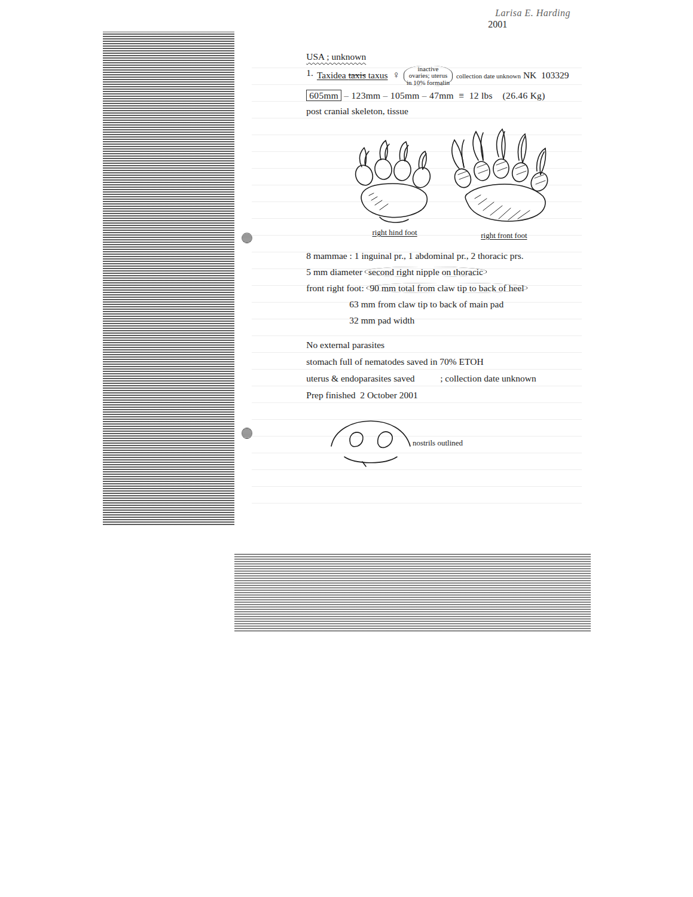Larisa E. Harding 2001
USA ; unknown
1. Taxidea taxis taxus ♀ inactive
ovaries; uterus
in 10% formalin collection date unknown NK 103329
605mm – 123mm – 105mm – 47mm ≡ 12 lbs (26.46 Kg)
post cranial skeleton, tissue
right hind foot
right front foot
8 mammae : 1 inguinal pr., 1 abdominal pr., 2 thoracic prs.
5 mm diameter second right nipple on thoracic
front right foot: 90 mm total from claw tip to back of heel
63 mm from claw tip to back of main pad
32 mm pad width
No external parasites
stomach full of nematodes saved in 70% ETOH
uterus & endoparasites saved ; collection date unknown
Prep finished 2 October 2001
nostrils outlined